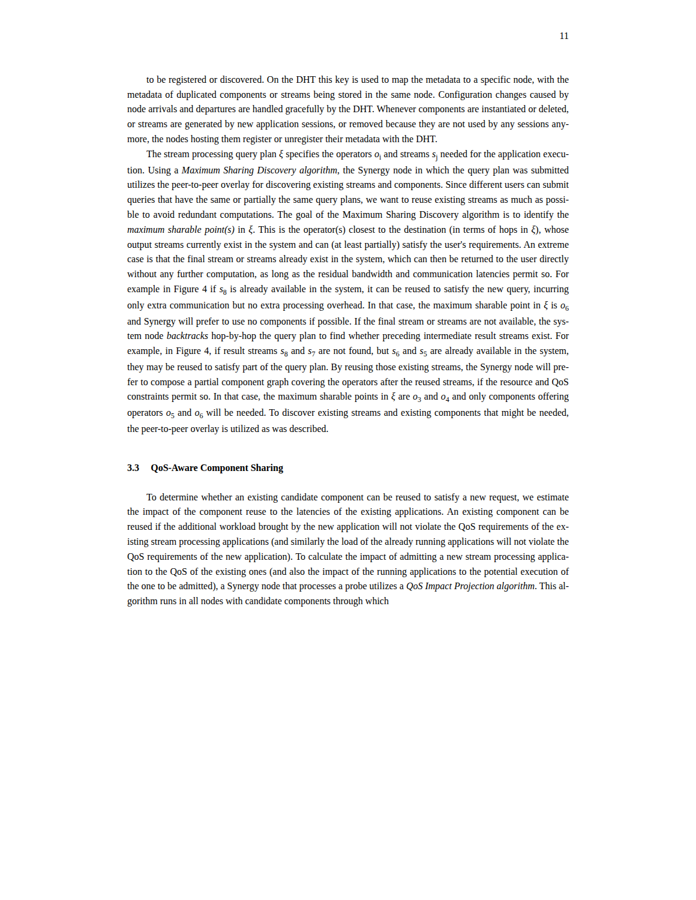11
to be registered or discovered. On the DHT this key is used to map the metadata to a specific node, with the metadata of duplicated components or streams being stored in the same node. Configuration changes caused by node arrivals and departures are handled gracefully by the DHT. Whenever components are instantiated or deleted, or streams are generated by new application sessions, or removed because they are not used by any sessions anymore, the nodes hosting them register or unregister their metadata with the DHT.
The stream processing query plan ξ specifies the operators oi and streams sj needed for the application execution. Using a Maximum Sharing Discovery algorithm, the Synergy node in which the query plan was submitted utilizes the peer-to-peer overlay for discovering existing streams and components. Since different users can submit queries that have the same or partially the same query plans, we want to reuse existing streams as much as possible to avoid redundant computations. The goal of the Maximum Sharing Discovery algorithm is to identify the maximum sharable point(s) in ξ. This is the operator(s) closest to the destination (in terms of hops in ξ), whose output streams currently exist in the system and can (at least partially) satisfy the user's requirements. An extreme case is that the final stream or streams already exist in the system, which can then be returned to the user directly without any further computation, as long as the residual bandwidth and communication latencies permit so. For example in Figure 4 if s8 is already available in the system, it can be reused to satisfy the new query, incurring only extra communication but no extra processing overhead. In that case, the maximum sharable point in ξ is o6 and Synergy will prefer to use no components if possible. If the final stream or streams are not available, the system node backtracks hop-by-hop the query plan to find whether preceding intermediate result streams exist. For example, in Figure 4, if result streams s8 and s7 are not found, but s6 and s5 are already available in the system, they may be reused to satisfy part of the query plan. By reusing those existing streams, the Synergy node will prefer to compose a partial component graph covering the operators after the reused streams, if the resource and QoS constraints permit so. In that case, the maximum sharable points in ξ are o3 and o4 and only components offering operators o5 and o6 will be needed. To discover existing streams and existing components that might be needed, the peer-to-peer overlay is utilized as was described.
3.3 QoS-Aware Component Sharing
To determine whether an existing candidate component can be reused to satisfy a new request, we estimate the impact of the component reuse to the latencies of the existing applications. An existing component can be reused if the additional workload brought by the new application will not violate the QoS requirements of the existing stream processing applications (and similarly the load of the already running applications will not violate the QoS requirements of the new application). To calculate the impact of admitting a new stream processing application to the QoS of the existing ones (and also the impact of the running applications to the potential execution of the one to be admitted), a Synergy node that processes a probe utilizes a QoS Impact Projection algorithm. This algorithm runs in all nodes with candidate components through which